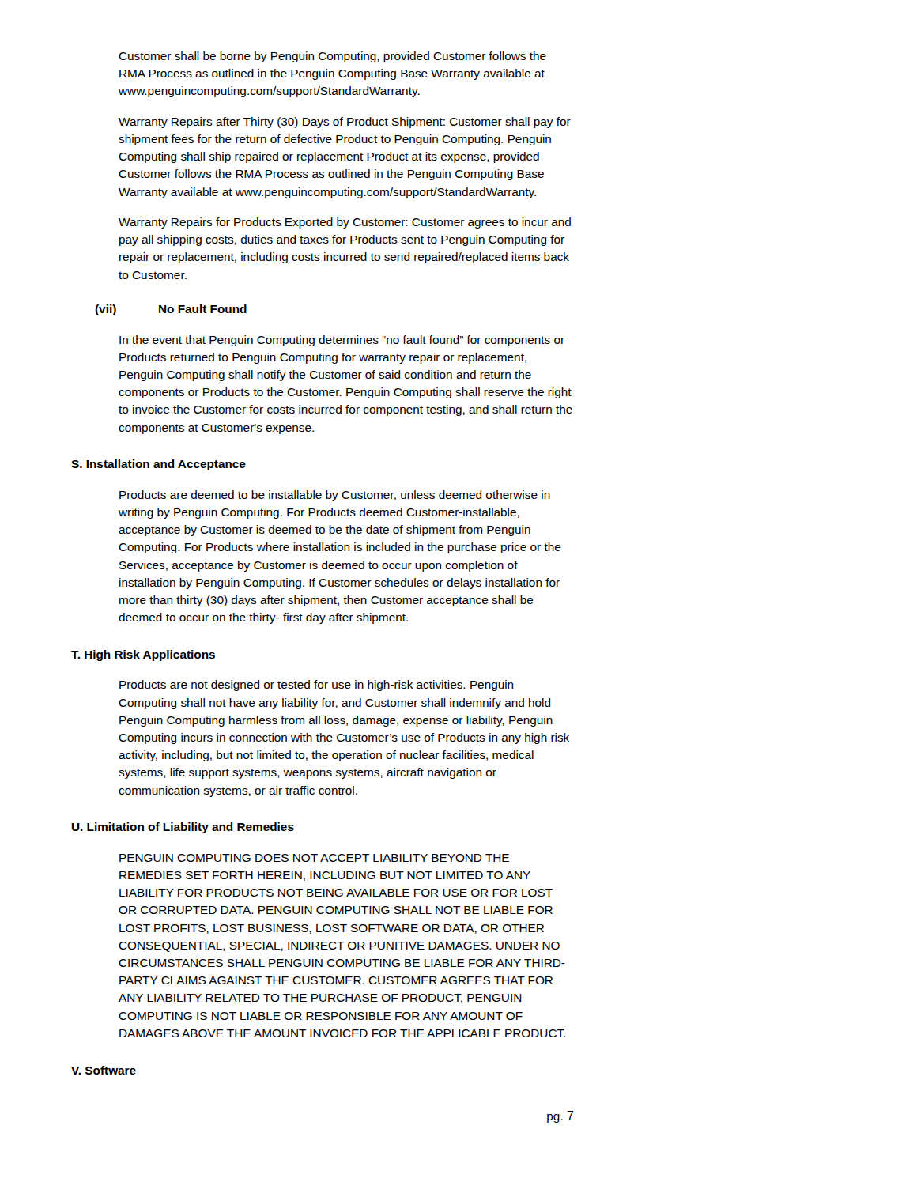Customer shall be borne by Penguin Computing, provided Customer follows the RMA Process as outlined in the Penguin Computing Base Warranty available at www.penguincomputing.com/support/StandardWarranty.
Warranty Repairs after Thirty (30) Days of Product Shipment: Customer shall pay for shipment fees for the return of defective Product to Penguin Computing. Penguin Computing shall ship repaired or replacement Product at its expense, provided Customer follows the RMA Process as outlined in the Penguin Computing Base Warranty available at www.penguincomputing.com/support/StandardWarranty.
Warranty Repairs for Products Exported by Customer: Customer agrees to incur and pay all shipping costs, duties and taxes for Products sent to Penguin Computing for repair or replacement, including costs incurred to send repaired/replaced items back to Customer.
(vii) No Fault Found
In the event that Penguin Computing determines “no fault found” for components or Products returned to Penguin Computing for warranty repair or replacement, Penguin Computing shall notify the Customer of said condition and return the components or Products to the Customer. Penguin Computing shall reserve the right to invoice the Customer for costs incurred for component testing, and shall return the components at Customer's expense.
S. Installation and Acceptance
Products are deemed to be installable by Customer, unless deemed otherwise in writing by Penguin Computing. For Products deemed Customer-installable, acceptance by Customer is deemed to be the date of shipment from Penguin Computing. For Products where installation is included in the purchase price or the Services, acceptance by Customer is deemed to occur upon completion of installation by Penguin Computing. If Customer schedules or delays installation for more than thirty (30) days after shipment, then Customer acceptance shall be deemed to occur on the thirty- first day after shipment.
T. High Risk Applications
Products are not designed or tested for use in high-risk activities. Penguin Computing shall not have any liability for, and Customer shall indemnify and hold Penguin Computing harmless from all loss, damage, expense or liability, Penguin Computing incurs in connection with the Customer’s use of Products in any high risk activity, including, but not limited to, the operation of nuclear facilities, medical systems, life support systems, weapons systems, aircraft navigation or communication systems, or air traffic control.
U. Limitation of Liability and Remedies
Penguin Computing does not accept liability beyond the remedies set forth herein, including but not limited to any liability for Products not being available for use or for lost or corrupted data. Penguin Computing shall not be liable for lost profits, lost business, lost software or data, or other consequential, special, indirect or punitive damages. Under no circumstances shall Penguin Computing be liable for any third-party claims against the Customer. Customer agrees that for any liability related to the purchase of Product, Penguin Computing is not liable or responsible for any amount of damages above the amount invoiced for the applicable Product.
V. Software
pg. 7